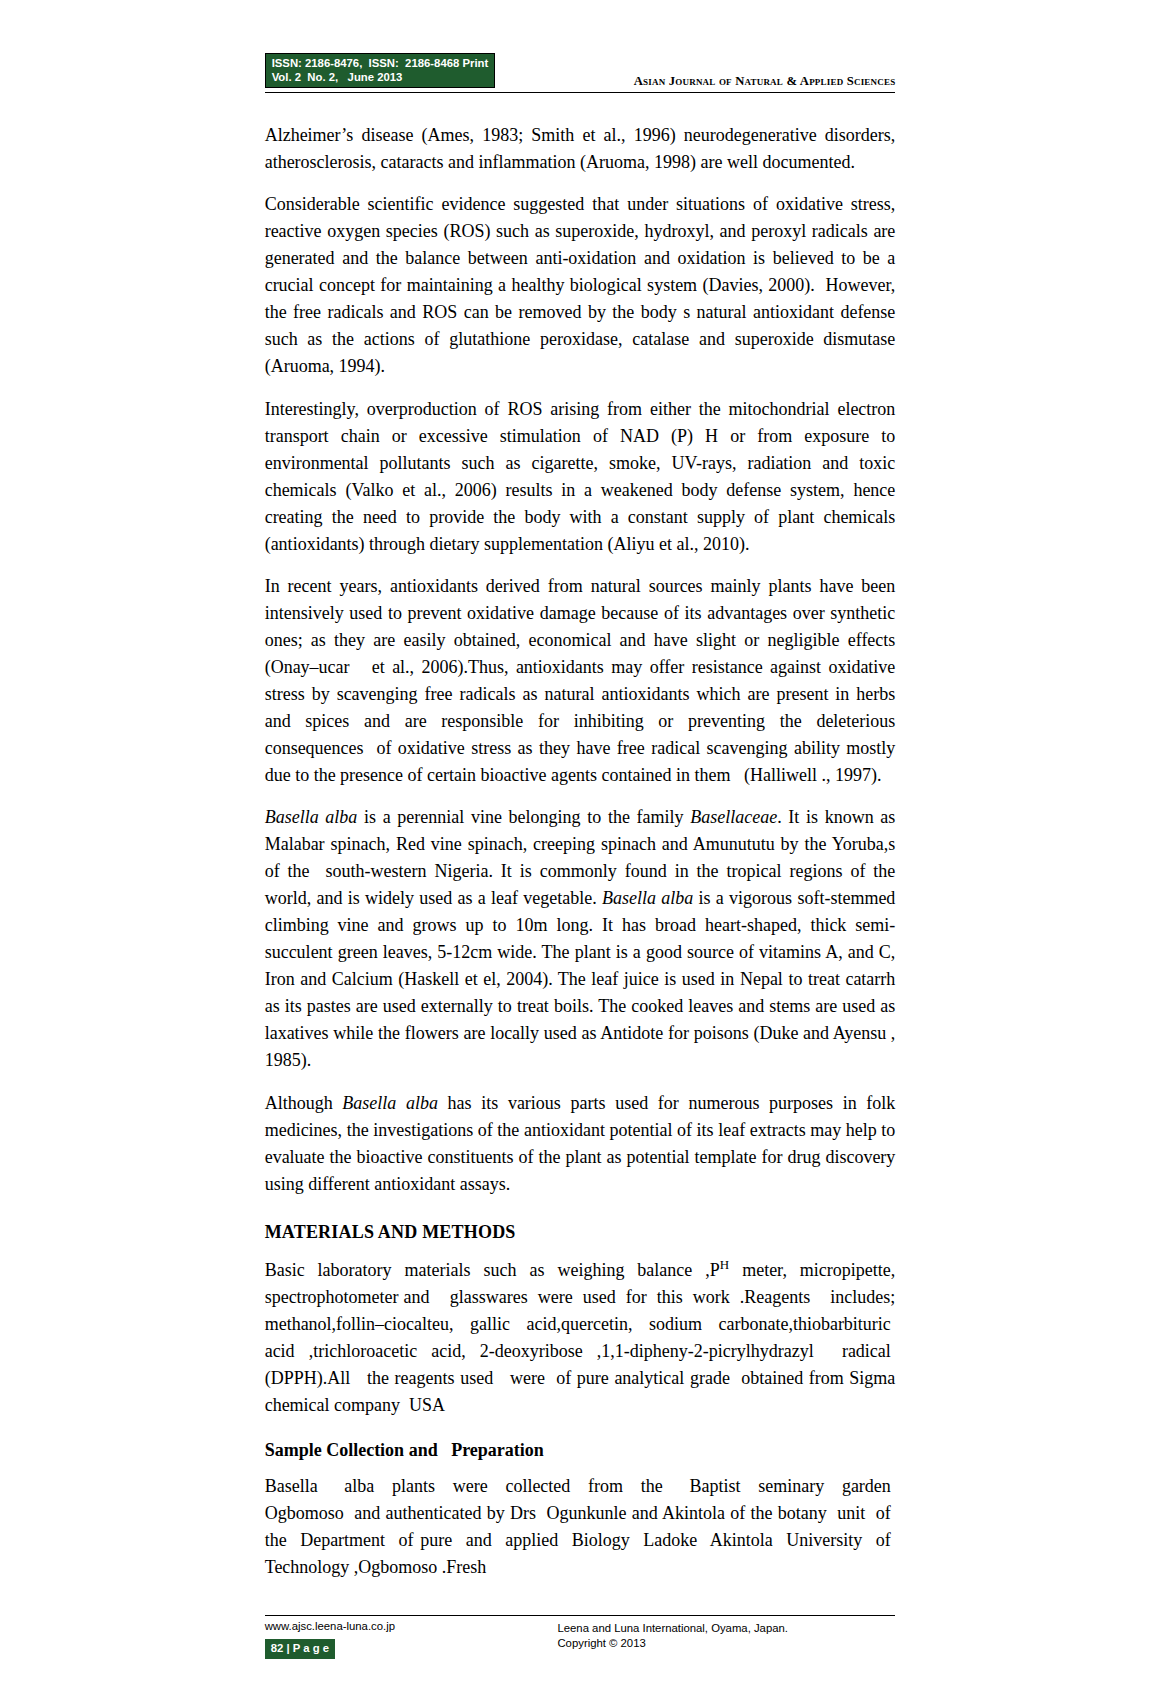ISSN: 2186-8476, ISSN: 2186-8468 Print Vol. 2 No. 2, June 2013
Asian Journal of Natural & Applied Sciences
Alzheimer’s disease (Ames, 1983; Smith et al., 1996) neurodegenerative disorders, atherosclerosis, cataracts and inflammation (Aruoma, 1998) are well documented.
Considerable scientific evidence suggested that under situations of oxidative stress, reactive oxygen species (ROS) such as superoxide, hydroxyl, and peroxyl radicals are generated and the balance between anti-oxidation and oxidation is believed to be a crucial concept for maintaining a healthy biological system (Davies, 2000). However, the free radicals and ROS can be removed by the body s natural antioxidant defense such as the actions of glutathione peroxidase, catalase and superoxide dismutase (Aruoma, 1994).
Interestingly, overproduction of ROS arising from either the mitochondrial electron transport chain or excessive stimulation of NAD (P) H or from exposure to environmental pollutants such as cigarette, smoke, UV-rays, radiation and toxic chemicals (Valko et al., 2006) results in a weakened body defense system, hence creating the need to provide the body with a constant supply of plant chemicals (antioxidants) through dietary supplementation (Aliyu et al., 2010).
In recent years, antioxidants derived from natural sources mainly plants have been intensively used to prevent oxidative damage because of its advantages over synthetic ones; as they are easily obtained, economical and have slight or negligible effects (Onay–ucar et al., 2006).Thus, antioxidants may offer resistance against oxidative stress by scavenging free radicals as natural antioxidants which are present in herbs and spices and are responsible for inhibiting or preventing the deleterious consequences of oxidative stress as they have free radical scavenging ability mostly due to the presence of certain bioactive agents contained in them (Halliwell ., 1997).
Basella alba is a perennial vine belonging to the family Basellaceae. It is known as Malabar spinach, Red vine spinach, creeping spinach and Amunututu by the Yoruba,s of the south-western Nigeria. It is commonly found in the tropical regions of the world, and is widely used as a leaf vegetable. Basella alba is a vigorous soft-stemmed climbing vine and grows up to 10m long. It has broad heart-shaped, thick semi-succulent green leaves, 5-12cm wide. The plant is a good source of vitamins A, and C, Iron and Calcium (Haskell et el, 2004). The leaf juice is used in Nepal to treat catarrh as its pastes are used externally to treat boils. The cooked leaves and stems are used as laxatives while the flowers are locally used as Antidote for poisons (Duke and Ayensu , 1985).
Although Basella alba has its various parts used for numerous purposes in folk medicines, the investigations of the antioxidant potential of its leaf extracts may help to evaluate the bioactive constituents of the plant as potential template for drug discovery using different antioxidant assays.
Materials and Methods
Basic laboratory materials such as weighing balance ,PH meter, micropipette, spectrophotometer and glasswares were used for this work .Reagents includes; methanol,follin–ciocalteu, gallic acid,quercetin, sodium carbonate,thiobarbituric acid ,trichloroacetic acid, 2-deoxyribose ,1,1-dipheny-2-picrylhydrazyl radical (DPPH).All the reagents used were of pure analytical grade obtained from Sigma chemical company USA
Sample Collection and Preparation
Basella alba plants were collected from the Baptist seminary garden Ogbomoso and authenticated by Drs Ogunkunle and Akintola of the botany unit of the Department of pure and applied Biology Ladoke Akintola University of Technology ,Ogbomoso .Fresh
www.ajsc.leena-luna.co.jp
82 | P a g e
Leena and Luna International, Oyama, Japan.
Copyright © 2013